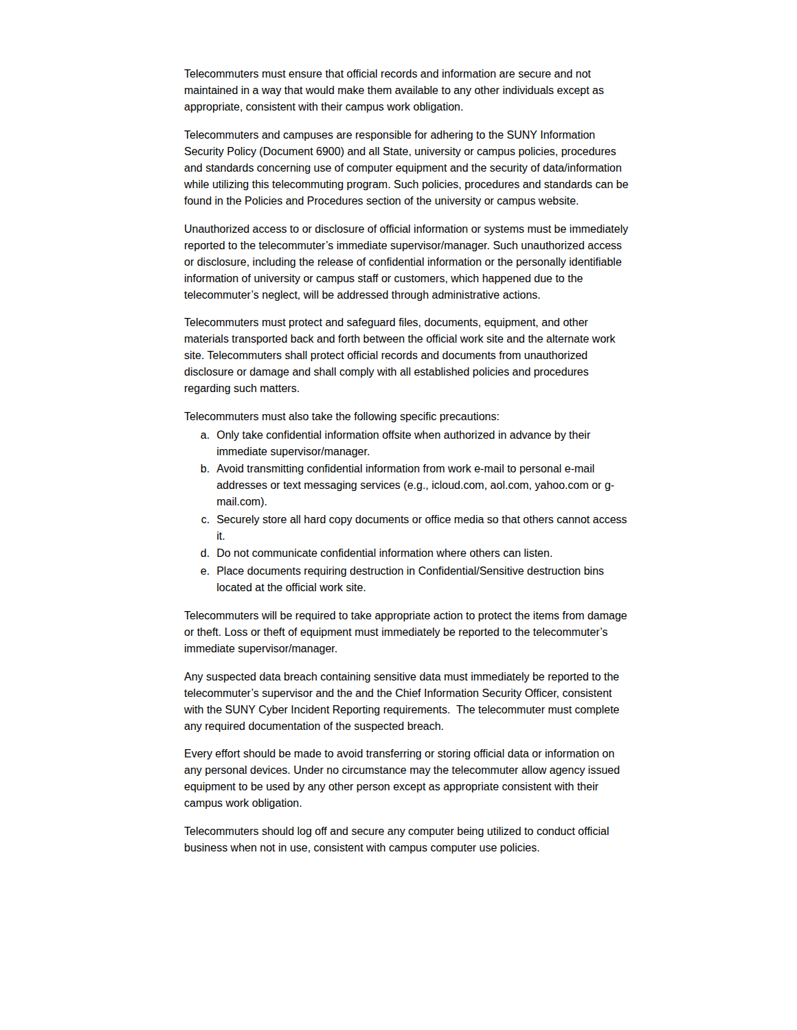Telecommuters must ensure that official records and information are secure and not maintained in a way that would make them available to any other individuals except as appropriate, consistent with their campus work obligation.
Telecommuters and campuses are responsible for adhering to the SUNY Information Security Policy (Document 6900) and all State, university or campus policies, procedures and standards concerning use of computer equipment and the security of data/information while utilizing this telecommuting program. Such policies, procedures and standards can be found in the Policies and Procedures section of the university or campus website.
Unauthorized access to or disclosure of official information or systems must be immediately reported to the telecommuter’s immediate supervisor/manager. Such unauthorized access or disclosure, including the release of confidential information or the personally identifiable information of university or campus staff or customers, which happened due to the telecommuter’s neglect, will be addressed through administrative actions.
Telecommuters must protect and safeguard files, documents, equipment, and other materials transported back and forth between the official work site and the alternate work site. Telecommuters shall protect official records and documents from unauthorized disclosure or damage and shall comply with all established policies and procedures regarding such matters.
Telecommuters must also take the following specific precautions:
Only take confidential information offsite when authorized in advance by their immediate supervisor/manager.
Avoid transmitting confidential information from work e-mail to personal e-mail addresses or text messaging services (e.g., icloud.com, aol.com, yahoo.com or g-mail.com).
Securely store all hard copy documents or office media so that others cannot access it.
Do not communicate confidential information where others can listen.
Place documents requiring destruction in Confidential/Sensitive destruction bins located at the official work site.
Telecommuters will be required to take appropriate action to protect the items from damage or theft. Loss or theft of equipment must immediately be reported to the telecommuter’s immediate supervisor/manager.
Any suspected data breach containing sensitive data must immediately be reported to the telecommuter’s supervisor and the and the Chief Information Security Officer, consistent with the SUNY Cyber Incident Reporting requirements. The telecommuter must complete any required documentation of the suspected breach.
Every effort should be made to avoid transferring or storing official data or information on any personal devices. Under no circumstance may the telecommuter allow agency issued equipment to be used by any other person except as appropriate consistent with their campus work obligation.
Telecommuters should log off and secure any computer being utilized to conduct official business when not in use, consistent with campus computer use policies.